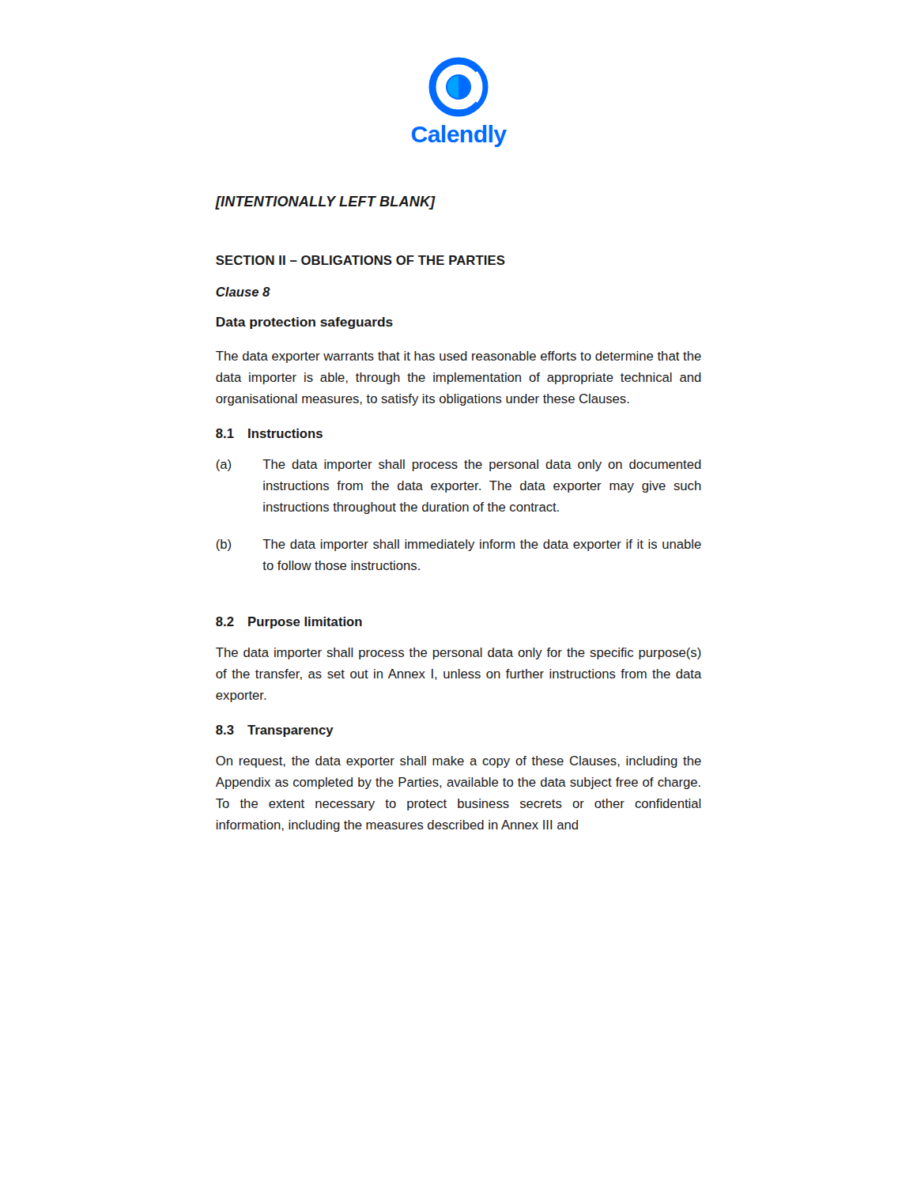Calendly
[INTENTIONALLY LEFT BLANK]
SECTION II – OBLIGATIONS OF THE PARTIES
Clause 8
Data protection safeguards
The data exporter warrants that it has used reasonable efforts to determine that the data importer is able, through the implementation of appropriate technical and organisational measures, to satisfy its obligations under these Clauses.
8.1 Instructions
(a) The data importer shall process the personal data only on documented instructions from the data exporter. The data exporter may give such instructions throughout the duration of the contract.
(b) The data importer shall immediately inform the data exporter if it is unable to follow those instructions.
8.2 Purpose limitation
The data importer shall process the personal data only for the specific purpose(s) of the transfer, as set out in Annex I, unless on further instructions from the data exporter.
8.3 Transparency
On request, the data exporter shall make a copy of these Clauses, including the Appendix as completed by the Parties, available to the data subject free of charge. To the extent necessary to protect business secrets or other confidential information, including the measures described in Annex III and